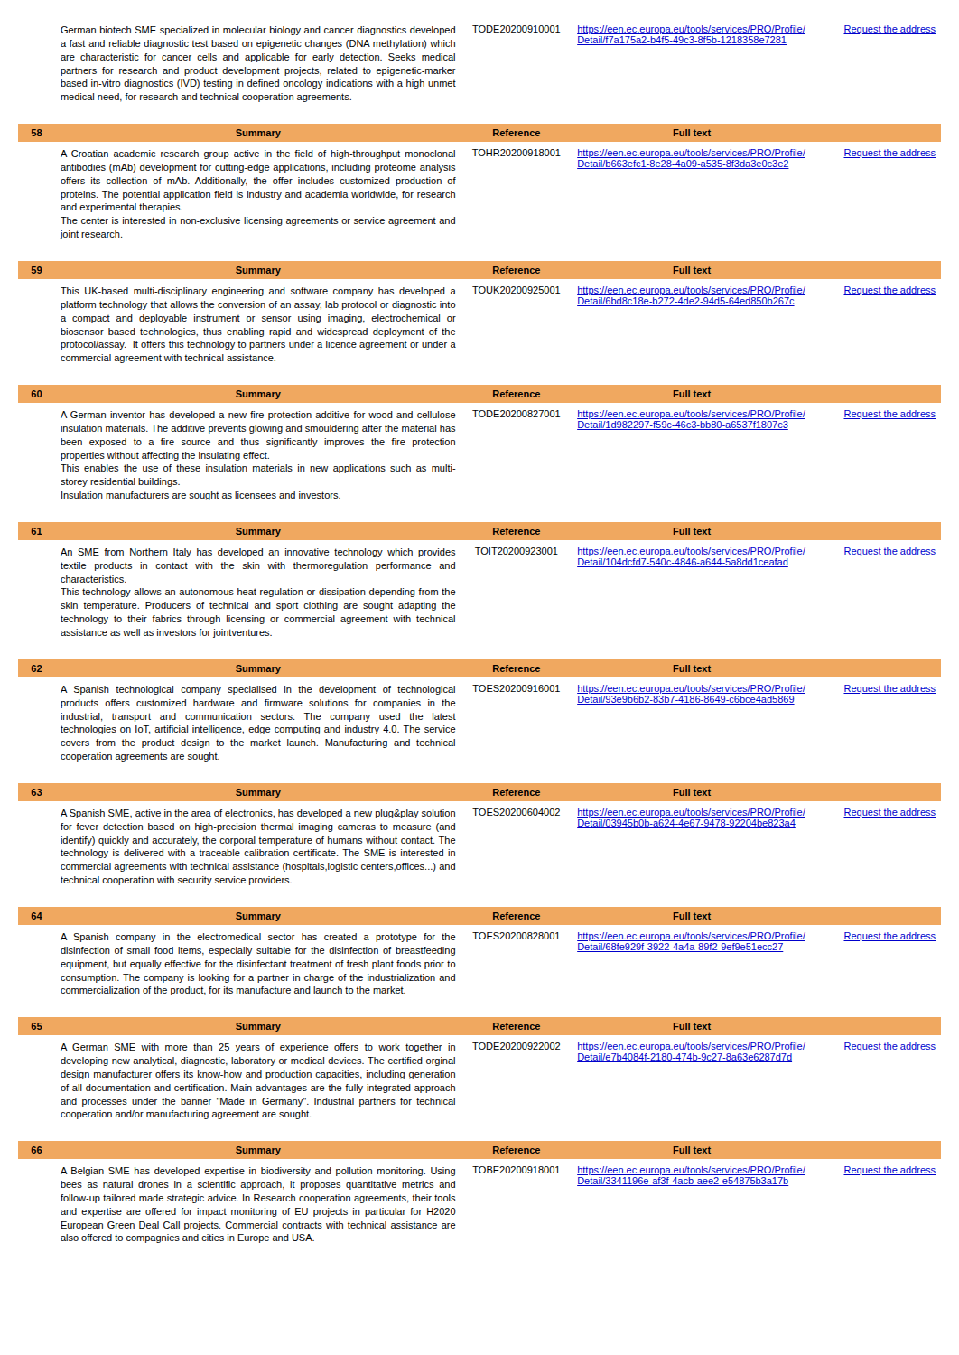| | German biotech SME specialized in molecular biology and cancer diagnostics developed a fast and reliable diagnostic test based on epigenetic changes (DNA methylation) which are characteristic for cancer cells and applicable for early detection. Seeks medical partners for research and product development projects, related to epigenetic-marker based in-vitro diagnostics (IVD) testing in defined oncology indications with a high unmet medical need, for research and technical cooperation agreements. | TODE20200910001 | https://een.ec.europa.eu/tools/services/PRO/Profile/Detail/f7a175a2-b4f5-49c3-8f5b-1218358e7281 | Request the address |
| 58 | Summary | Reference | Full text | |
| | A Croatian academic research group active in the field of high-throughput monoclonal antibodies (mAb) development for cutting-edge applications, including proteome analysis offers its collection of mAb. Additionally, the offer includes customized production of proteins. The potential application field is industry and academia worldwide, for research and experimental therapies. The center is interested in non-exclusive licensing agreements or service agreement and joint research. | TOHR20200918001 | https://een.ec.europa.eu/tools/services/PRO/Profile/Detail/b663efc1-8e28-4a09-a535-8f3da3e0c3e2 | Request the address |
| 59 | Summary | Reference | Full text | |
| | This UK-based multi-disciplinary engineering and software company has developed a platform technology that allows the conversion of an assay, lab protocol or diagnostic into a compact and deployable instrument or sensor using imaging, electrochemical or biosensor based technologies, thus enabling rapid and widespread deployment of the protocol/assay. It offers this technology to partners under a licence agreement or under a commercial agreement with technical assistance. | TOUK20200925001 | https://een.ec.europa.eu/tools/services/PRO/Profile/Detail/6bd8c18e-b272-4de2-94d5-64ed850b267c | Request the address |
| 60 | Summary | Reference | Full text | |
| | A German inventor has developed a new fire protection additive for wood and cellulose insulation materials. The additive prevents glowing and smouldering after the material has been exposed to a fire source and thus significantly improves the fire protection properties without affecting the insulating effect. This enables the use of these insulation materials in new applications such as multi-storey residential buildings. Insulation manufacturers are sought as licensees and investors. | TODE20200827001 | https://een.ec.europa.eu/tools/services/PRO/Profile/Detail/1d982297-f59c-46c3-bb80-a6537f1807c3 | Request the address |
| 61 | Summary | Reference | Full text | |
| | An SME from Northern Italy has developed an innovative technology which provides textile products in contact with the skin with thermoregulation performance and characteristics. This technology allows an autonomous heat regulation or dissipation depending from the skin temperature. Producers of technical and sport clothing are sought adapting the technology to their fabrics through licensing or commercial agreement with technical assistance as well as investors for jointventures. | TOIT20200923001 | https://een.ec.europa.eu/tools/services/PRO/Profile/Detail/104dcfd7-540c-4846-a644-5a8dd1ceafad | Request the address |
| 62 | Summary | Reference | Full text | |
| | A Spanish technological company specialised in the development of technological products offers customized hardware and firmware solutions for companies in the industrial, transport and communication sectors. The company used the latest technologies on IoT, artificial intelligence, edge computing and industry 4.0. The service covers from the product design to the market launch. Manufacturing and technical cooperation agreements are sought. | TOES20200916001 | https://een.ec.europa.eu/tools/services/PRO/Profile/Detail/93e9b6b2-83b7-4186-8649-c6bce4ad5869 | Request the address |
| 63 | Summary | Reference | Full text | |
| | A Spanish SME, active in the area of electronics, has developed a new plug&play solution for fever detection based on high-precision thermal imaging cameras to measure (and identify) quickly and accurately, the corporal temperature of humans without contact. The technology is delivered with a traceable calibration certificate. The SME is interested in commercial agreements with technical assistance (hospitals,logistic centers,offices...) and technical cooperation with security service providers. | TOES20200604002 | https://een.ec.europa.eu/tools/services/PRO/Profile/Detail/03945b0b-a624-4e67-9478-92204be823a4 | Request the address |
| 64 | Summary | Reference | Full text | |
| | A Spanish company in the electromedical sector has created a prototype for the disinfection of small food items, especially suitable for the disinfection of breastfeeding equipment, but equally effective for the disinfectant treatment of fresh plant foods prior to consumption. The company is looking for a partner in charge of the industrialization and commercialization of the product, for its manufacture and launch to the market. | TOES20200828001 | https://een.ec.europa.eu/tools/services/PRO/Profile/Detail/68fe929f-3922-4a4a-89f2-9ef9e51ecc27 | Request the address |
| 65 | Summary | Reference | Full text | |
| | A German SME with more than 25 years of experience offers to work together in developing new analytical, diagnostic, laboratory or medical devices. The certified orginal design manufacturer offers its know-how and production capacities, including generation of all documentation and certification. Main advantages are the fully integrated approach and processes under the banner "Made in Germany". Industrial partners for technical cooperation and/or manufacturing agreement are sought. | TODE20200922002 | https://een.ec.europa.eu/tools/services/PRO/Profile/Detail/e7b4084f-2180-474b-9c27-8a63e6287d7d | Request the address |
| 66 | Summary | Reference | Full text | |
| | A Belgian SME has developed expertise in biodiversity and pollution monitoring. Using bees as natural drones in a scientific approach, it proposes quantitative metrics and follow-up tailored made strategic advice. In Research cooperation agreements, their tools and expertise are offered for impact monitoring of EU projects in particular for H2020 European Green Deal Call projects. Commercial contracts with technical assistance are also offered to compagnies and cities in Europe and USA. | TOBE20200918001 | https://een.ec.europa.eu/tools/services/PRO/Profile/Detail/3341196e-af3f-4acb-aee2-e54875b3a17b | Request the address |